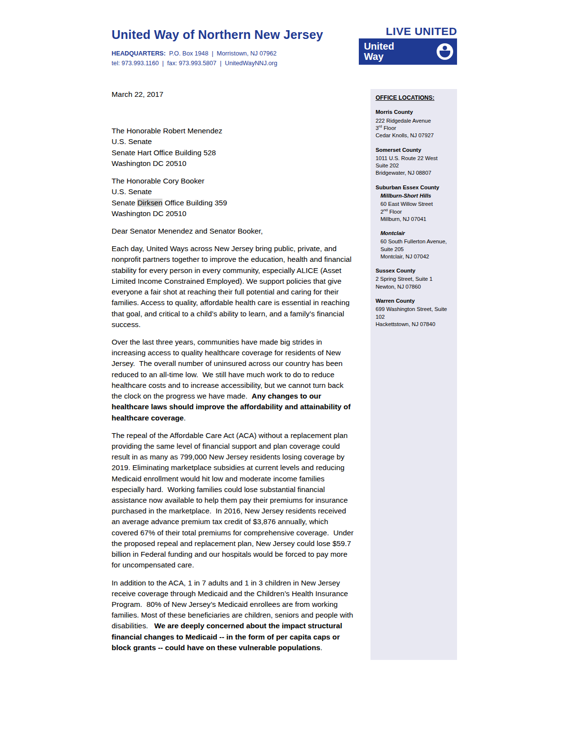United Way of Northern New Jersey
HEADQUARTERS: P.O. Box 1948 | Morristown, NJ 07962
tel: 973.993.1160 | fax: 973.993.5807 | UnitedWayNNJ.org
LIVE UNITED
United
Way
March 22, 2017
The Honorable Robert Menendez U.S. Senate Senate Hart Office Building 528 Washington DC 20510
The Honorable Cory Booker U.S. Senate Senate Dirksen Office Building 359 Washington DC 20510
Dear Senator Menendez and Senator Booker,
Each day, United Ways across New Jersey bring public, private, and nonprofit partners together to improve the education, health and financial stability for every person in every community, especially ALICE (Asset Limited Income Constrained Employed). We support policies that give everyone a fair shot at reaching their full potential and caring for their families. Access to quality, affordable health care is essential in reaching that goal, and critical to a child’s ability to learn, and a family’s financial success.
Over the last three years, communities have made big strides in increasing access to quality healthcare coverage for residents of New Jersey. The overall number of uninsured across our country has been reduced to an all-time low. We still have much work to do to reduce healthcare costs and to increase accessibility, but we cannot turn back the clock on the progress we have made. Any changes to our healthcare laws should improve the affordability and attainability of healthcare coverage.
The repeal of the Affordable Care Act (ACA) without a replacement plan providing the same level of financial support and plan coverage could result in as many as 799,000 New Jersey residents losing coverage by 2019. Eliminating marketplace subsidies at current levels and reducing Medicaid enrollment would hit low and moderate income families especially hard. Working families could lose substantial financial assistance now available to help them pay their premiums for insurance purchased in the marketplace. In 2016, New Jersey residents received an average advance premium tax credit of $3,876 annually, which covered 67% of their total premiums for comprehensive coverage. Under the proposed repeal and replacement plan, New Jersey could lose $59.7 billion in Federal funding and our hospitals would be forced to pay more for uncompensated care.
In addition to the ACA, 1 in 7 adults and 1 in 3 children in New Jersey receive coverage through Medicaid and the Children’s Health Insurance Program. 80% of New Jersey’s Medicaid enrollees are from working families. Most of these beneficiaries are children, seniors and people with disabilities. We are deeply concerned about the impact structural financial changes to Medicaid -- in the form of per capita caps or block grants -- could have on these vulnerable populations.
OFFICE LOCATIONS:
Morris County
222 Ridgedale Avenue
3rd Floor
Cedar Knolls, NJ 07927
Somerset County
1011 U.S. Route 22 West
Suite 202
Bridgewater, NJ 08807
Suburban Essex County
Millburn-Short Hills
60 East Willow Street
2nd Floor
Millburn, NJ 07041
Montclair
60 South Fullerton Avenue, Suite 205
Montclair, NJ 07042
Sussex County
2 Spring Street, Suite 1
Newton, NJ 07860
Warren County
699 Washington Street, Suite 102
Hackettstown, NJ 07840